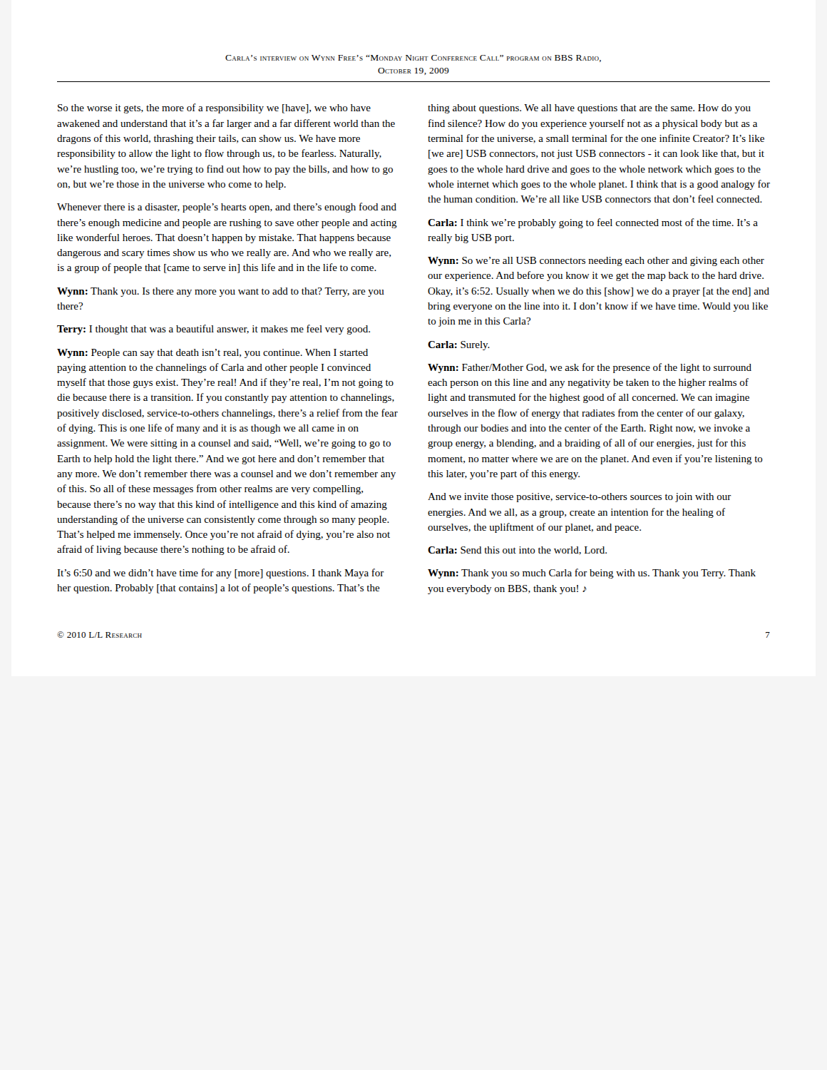Carla’s interview on Wynn Free’s “Monday Night Conference Call” program on BBS Radio,
October 19, 2009
So the worse it gets, the more of a responsibility we [have], we who have awakened and understand that it’s a far larger and a far different world than the dragons of this world, thrashing their tails, can show us. We have more responsibility to allow the light to flow through us, to be fearless. Naturally, we’re hustling too, we’re trying to find out how to pay the bills, and how to go on, but we’re those in the universe who come to help.
Whenever there is a disaster, people’s hearts open, and there’s enough food and there’s enough medicine and people are rushing to save other people and acting like wonderful heroes. That doesn’t happen by mistake. That happens because dangerous and scary times show us who we really are. And who we really are, is a group of people that [came to serve in] this life and in the life to come.
Wynn: Thank you. Is there any more you want to add to that? Terry, are you there?
Terry: I thought that was a beautiful answer, it makes me feel very good.
Wynn: People can say that death isn’t real, you continue. When I started paying attention to the channelings of Carla and other people I convinced myself that those guys exist. They’re real! And if they’re real, I’m not going to die because there is a transition. If you constantly pay attention to channelings, positively disclosed, service-to-others channelings, there’s a relief from the fear of dying. This is one life of many and it is as though we all came in on assignment. We were sitting in a counsel and said, “Well, we’re going to go to Earth to help hold the light there.” And we got here and don’t remember that any more. We don’t remember there was a counsel and we don’t remember any of this. So all of these messages from other realms are very compelling, because there’s no way that this kind of intelligence and this kind of amazing understanding of the universe can consistently come through so many people. That’s helped me immensely. Once you’re not afraid of dying, you’re also not afraid of living because there’s nothing to be afraid of.
It’s 6:50 and we didn’t have time for any [more] questions. I thank Maya for her question. Probably [that contains] a lot of people’s questions. That’s the thing about questions. We all have questions that are the same. How do you find silence? How do you experience yourself not as a physical body but as a terminal for the universe, a small terminal for the one infinite Creator? It’s like [we are] USB connectors, not just USB connectors - it can look like that, but it goes to the whole hard drive and goes to the whole network which goes to the whole internet which goes to the whole planet. I think that is a good analogy for the human condition. We’re all like USB connectors that don’t feel connected.
Carla: I think we’re probably going to feel connected most of the time. It’s a really big USB port.
Wynn: So we’re all USB connectors needing each other and giving each other our experience. And before you know it we get the map back to the hard drive. Okay, it’s 6:52. Usually when we do this [show] we do a prayer [at the end] and bring everyone on the line into it. I don’t know if we have time. Would you like to join me in this Carla?
Carla: Surely.
Wynn: Father/Mother God, we ask for the presence of the light to surround each person on this line and any negativity be taken to the higher realms of light and transmuted for the highest good of all concerned. We can imagine ourselves in the flow of energy that radiates from the center of our galaxy, through our bodies and into the center of the Earth. Right now, we invoke a group energy, a blending, and a braiding of all of our energies, just for this moment, no matter where we are on the planet. And even if you’re listening to this later, you’re part of this energy.
And we invite those positive, service-to-others sources to join with our energies. And we all, as a group, create an intention for the healing of ourselves, the upliftment of our planet, and peace.
Carla: Send this out into the world, Lord.
Wynn: Thank you so much Carla for being with us. Thank you Terry. Thank you everybody on BBS, thank you! ♪
© 2010 L/L Research 7